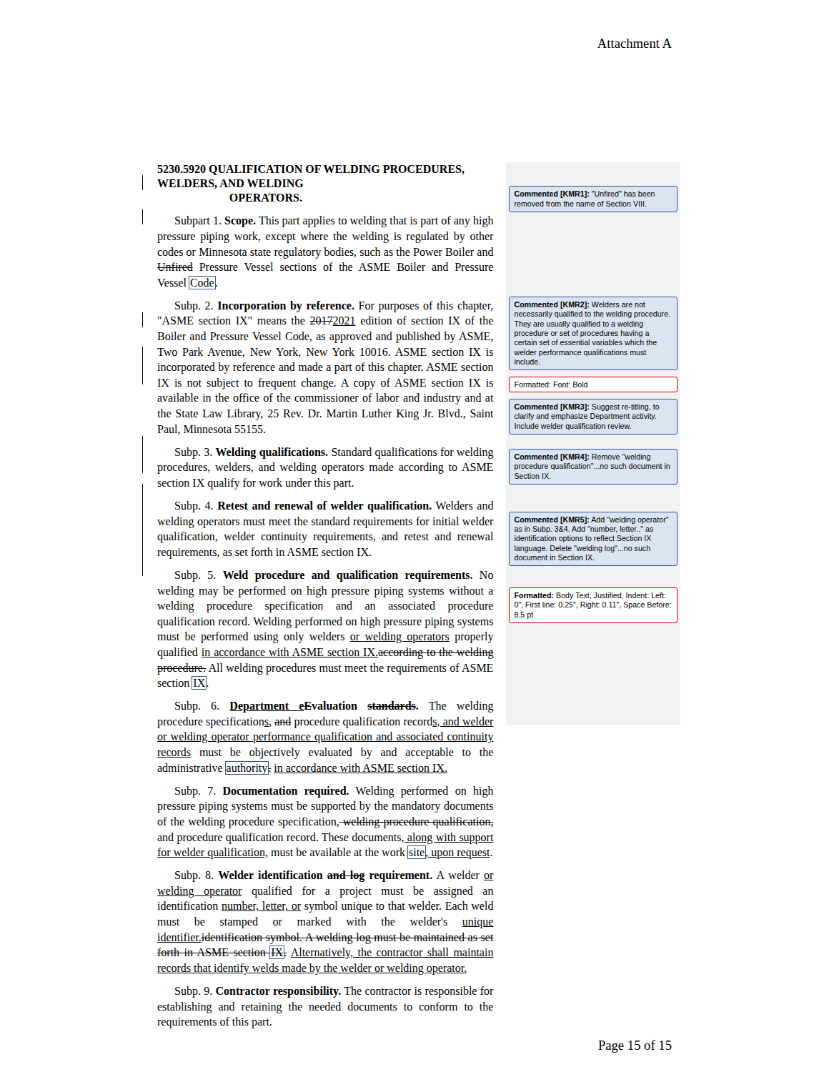Attachment A
5230.5920 QUALIFICATION OF WELDING PROCEDURES, WELDERS, AND WELDING OPERATORS.
Subpart 1. Scope. This part applies to welding that is part of any high pressure piping work, except where the welding is regulated by other codes or Minnesota state regulatory bodies, such as the Power Boiler and Unfired Pressure Vessel sections of the ASME Boiler and Pressure Vessel Code.
Subp. 2. Incorporation by reference. For purposes of this chapter, "ASME section IX" means the 20172021 edition of section IX of the Boiler and Pressure Vessel Code, as approved and published by ASME, Two Park Avenue, New York, New York 10016. ASME section IX is incorporated by reference and made a part of this chapter. ASME section IX is not subject to frequent change. A copy of ASME section IX is available in the office of the commissioner of labor and industry and at the State Law Library, 25 Rev. Dr. Martin Luther King Jr. Blvd., Saint Paul, Minnesota 55155.
Subp. 3. Welding qualifications. Standard qualifications for welding procedures, welders, and welding operators made according to ASME section IX qualify for work under this part.
Subp. 4. Retest and renewal of welder qualification. Welders and welding operators must meet the standard requirements for initial welder qualification, welder continuity requirements, and retest and renewal requirements, as set forth in ASME section IX.
Subp. 5. Weld procedure and qualification requirements. No welding may be performed on high pressure piping systems without a welding procedure specification and an associated procedure qualification record. Welding performed on high pressure piping systems must be performed using only welders or welding operators properly qualified in accordance with ASME section IX. according to the welding procedure. All welding procedures must meet the requirements of ASME section IX.
Subp. 6. Department e Evaluation standards. The welding procedure specifications, and procedure qualification records, and welder or welding operator performance qualification and associated continuity records must be objectively evaluated by and acceptable to the administrative authority. in accordance with ASME section IX.
Subp. 7. Documentation required. Welding performed on high pressure piping systems must be supported by the mandatory documents of the welding procedure specification, welding procedure qualification, and procedure qualification record. These documents, along with support for welder qualification, must be available at the work site, upon request.
Subp. 8. Welder identification and log requirement. A welder or welding operator qualified for a project must be assigned an identification number, letter, or symbol unique to that welder. Each weld must be stamped or marked with the welder's unique identifier. identification symbol. A welding log must be maintained as set forth in ASME section IX. Alternatively, the contractor shall maintain records that identify welds made by the welder or welding operator.
Subp. 9. Contractor responsibility. The contractor is responsible for establishing and retaining the needed documents to conform to the requirements of this part.
Commented [KMR1]: "Unfired" has been removed from the name of Section VIII.
Commented [KMR2]: Welders are not necessarily qualified to the welding procedure. They are usually qualified to a welding procedure or set of procedures having a certain set of essential variables which the welder performance qualifications must include.
Formatted: Font: Bold
Commented [KMR3]: Suggest re-titling, to clarify and emphasize Department activity. Include welder qualification review.
Commented [KMR4]: Remove "welding procedure qualification"...no such document in Section IX.
Commented [KMR5]: Add "welding operator" as in Subp. 3&4. Add "number, letter.." as identification options to reflect Section IX language. Delete "welding log"...no such document in Section IX.
Formatted: Body Text, Justified, Indent: Left: 0", First line: 0.25", Right: 0.11", Space Before: 8.5 pt
Page 15 of 15